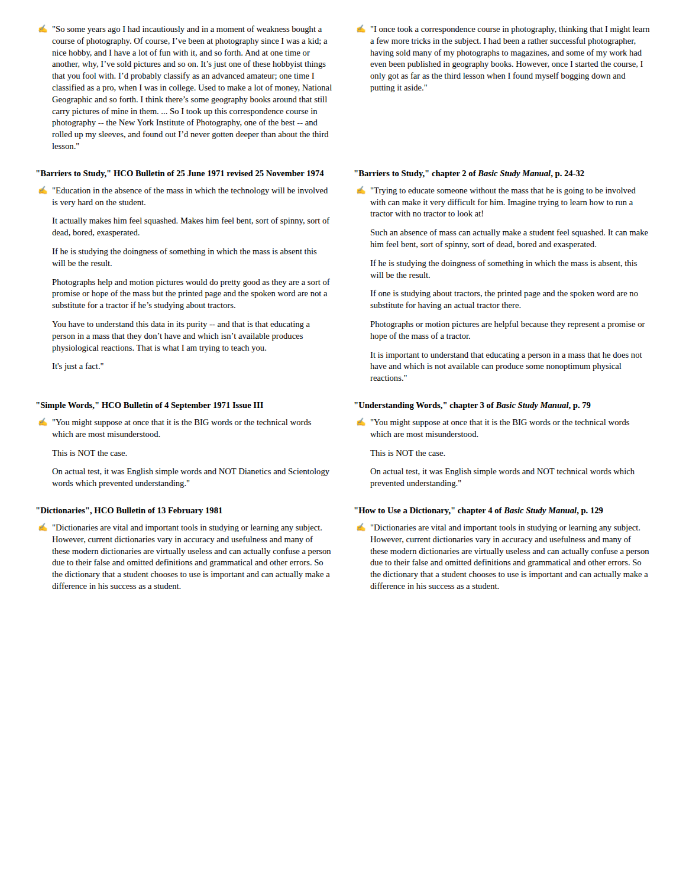| "So some years ago I had incautiously and in a moment of weakness bought a course of photography. Of course, I’ve been at photography since I was a kid; a nice hobby, and I have a lot of fun with it, and so forth. And at one time or another, why, I’ve sold pictures and so on. It’s just one of these hobbyist things that you fool with. I’d probably classify as an advanced amateur; one time I classified as a pro, when I was in college. Used to make a lot of money, National Geographic and so forth. I think there’s some geography books around that still carry pictures of mine in them. ... So I took up this correspondence course in photography -- the New York Institute of Photography, one of the best -- and rolled up my sleeves, and found out I’d never gotten deeper than about the third lesson." | "I once took a correspondence course in photography, thinking that I might learn a few more tricks in the subject. I had been a rather successful photographer, having sold many of my photographs to magazines, and some of my work had even been published in geography books. However, once I started the course, I only got as far as the third lesson when I found myself bogging down and putting it aside." |
| "Barriers to Study," HCO Bulletin of 25 June 1971 revised 25 November 1974 "Education in the absence of the mass in which the technology will be involved is very hard on the student. It actually makes him feel squashed. Makes him feel bent, sort of spinny, sort of dead, bored, exasperated. If he is studying the doingness of something in which the mass is absent this will be the result. Photographs help and motion pictures would do pretty good as they are a sort of promise or hope of the mass but the printed page and the spoken word are not a substitute for a tractor if he’s studying about tractors. You have to understand this data in its purity -- and that is that educating a person in a mass that they don’t have and which isn’t available produces physiological reactions. That is what I am trying to teach you. It's just a fact." | "Barriers to Study," chapter 2 of Basic Study Manual , p. 24-32 "Trying to educate someone without the mass that he is going to be involved with can make it very difficult for him. Imagine trying to learn how to run a tractor with no tractor to look at! Such an absence of mass can actually make a student feel squashed. It can make him feel bent, sort of spinny, sort of dead, bored and exasperated. If he is studying the doingness of something in which the mass is absent, this will be the result. If one is studying about tractors, the printed page and the spoken word are no substitute for having an actual tractor there. Photographs or motion pictures are helpful because they represent a promise or hope of the mass of a tractor. It is important to understand that educating a person in a mass that he does not have and which is not available can produce some nonoptimum physical reactions." |
| "Simple Words," HCO Bulletin of 4 September 1971 Issue III "You might suppose at once that it is the BIG words or the technical words which are most misunderstood. This is NOT the case. On actual test, it was English simple words and NOT Dianetics and Scientology words which prevented understanding." | "Understanding Words," chapter 3 of Basic Study Manual , p. 79 "You might suppose at once that it is the BIG words or the technical words which are most misunderstood. This is NOT the case. On actual test, it was English simple words and NOT technical words which prevented understanding." |
| "Dictionaries", HCO Bulletin of 13 February 1981 "Dictionaries are vital and important tools in studying or learning any subject. However, current dictionaries vary in accuracy and usefulness and many of these modern dictionaries are virtually useless and can actually confuse a person due to their false and omitted definitions and grammatical and other errors. So the dictionary that a student chooses to use is important and can actually make a difference in his success as a student. | "How to Use a Dictionary," chapter 4 of Basic Study Manual , p. 129 "Dictionaries are vital and important tools in studying or learning any subject. However, current dictionaries vary in accuracy and usefulness and many of these modern dictionaries are virtually useless and can actually confuse a person due to their false and omitted definitions and grammatical and other errors. So the dictionary that a student chooses to use is important and can actually make a difference in his success as a student. |